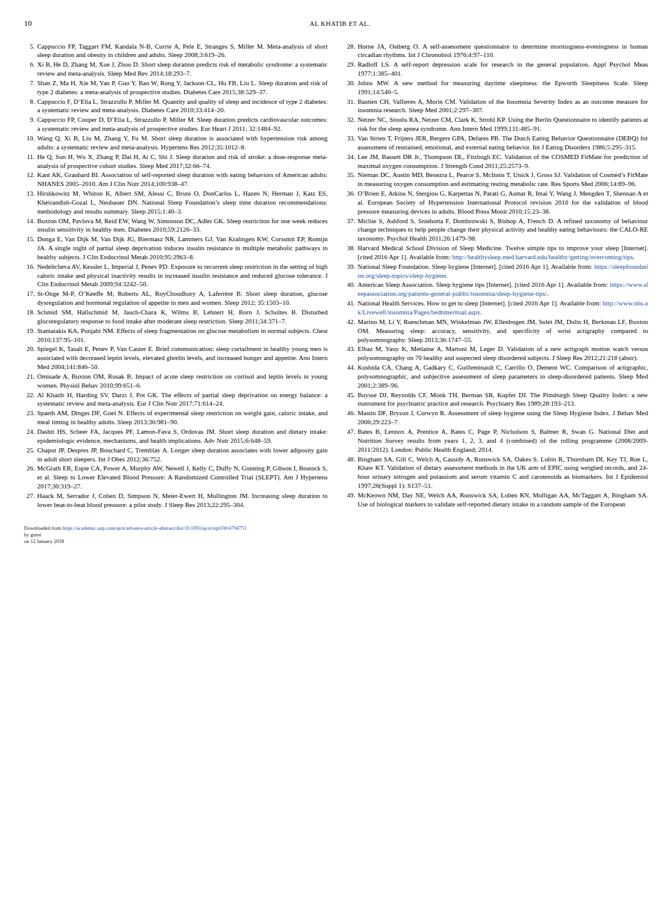10 AL KHATIB ET AL.
5 Cappuccio FP, Taggart FM, Kandala N-B, Currie A, Pele E, Stranges S, Miller M. Meta-analysis of short sleep duration and obesity in children and adults. Sleep 2008;3:619–26.
6 Xi B, He D, Zhang M, Xue J, Zhou D. Short sleep duration predicts risk of metabolic syndrome: a systematic review and meta-analysis. Sleep Med Rev 2014;18:293–7.
7 Shan Z, Ma H, Xie M, Yan P, Guo Y, Bao W, Rong Y, Jackson CL, Hu FB, Liu L. Sleep duration and risk of type 2 diabetes: a meta-analysis of prospective studies. Diabetes Care 2015;38:529–37.
8 Cappuccio F, D’Elia L, Strazzullo P, Miller M. Quantity and quality of sleep and incidence of type 2 diabetes: a systematic review and meta-analysis. Diabetes Care 2010;33:414–20.
9 Cappuccio FP, Cooper D, D’Elia L, Strazzullo P, Miller M. Sleep duration predicts cardiovascular outcomes: a systematic review and meta-analysis of prospective studies. Eur Heart J 2011; 32:1484–92.
10 Wang Q, Xi B, Liu M, Zhang Y, Fu M. Short sleep duration is associated with hypertension risk among adults: a systematic review and meta-analysis. Hypertens Res 2012;35:1012–8.
11 He Q, Sun H, Wu X, Zhang P, Dai H, Ai C, Shi J. Sleep duration and risk of stroke: a dose-response meta-analysis of prospective cohort studies. Sleep Med 2017;32:66–74.
12 Kant AK, Graubard BI. Association of self-reported sleep duration with eating behaviors of American adults: NHANES 2005–2010. Am J Clin Nutr 2014;100:938–47.
13 Hirshkowitz M, Whiton K, Albert SM, Alessi C, Bruni O, DonCarlos L, Hazen N, Herman J, Katz ES, Kheirandish-Gozal L, Neubauer DN. National Sleep Foundation’s sleep time duration recommendations: methodology and results summary. Sleep 2015;1:40–3.
14 Buxton OM, Pavlova M, Reid EW, Wang W, Simonson DC, Adler GK. Sleep restriction for one week reduces insulin sensitivity in healthy men. Diabetes 2010;59:2126–33.
15 Donga E, Van Dijk M, Van Dijk JG, Biermasz NR, Lammers GJ, Van Kralingen KW, Corssmit EP, Romijn JA. A single night of partial sleep deprivation induces insulin resistance in multiple metabolic pathways in healthy subjects. J Clin Endocrinol Metab 2010;95:2963–8.
16 Nedeltcheva AV, Kessler L, Imperial J, Penev PD. Exposure to recurrent sleep restriction in the setting of high caloric intake and physical inactivity results in increased insulin resistance and reduced glucose tolerance. J Clin Endocrinol Metab 2009;94:3242–50.
17 St-Onge M-P, O’Keeffe M, Roberts AL, RoyChoudhury A, Laferrère B. Short sleep duration, glucose dysregulation and hormonal regulation of appetite in men and women. Sleep 2012; 35:1503–10.
18 Schmid SM, Hallschmid M, Jauch-Chara K, Wilms B, Lehnert H, Born J, Schultes B. Disturbed glucoregulatory response to food intake after moderate sleep restriction. Sleep 2011;34:371–7.
19 Stamatakis KA, Punjabi NM. Effects of sleep fragmentation on glucose metabolism in normal subjects. Chest 2010;137:95–101.
20 Spiegel K, Tasali E, Penev P, Van Cauter E. Brief communication: sleep curtailment in healthy young men is associated with decreased leptin levels, elevated ghrelin levels, and increased hunger and appetite. Ann Intern Med 2004;141:846–50.
21 Omisade A, Buxton OM, Rusak B. Impact of acute sleep restriction on cortisol and leptin levels in young women. Physiol Behav 2010;99:651–6.
22 Al Khatib H, Harding SV, Darzi J, Pot GK. The effects of partial sleep deprivation on energy balance: a systematic review and meta-analysis. Eur J Clin Nutr 2017;71:614–24.
23 Spaeth AM, Dinges DF, Goel N. Effects of experimental sleep restriction on weight gain, caloric intake, and meal timing in healthy adults. Sleep 2013;36:981–90.
24 Dashti HS, Scheer FA, Jacques PF, Lamon-Fava S, Ordovas JM. Short sleep duration and dietary intake: epidemiologic evidence, mechanisms, and health implications. Adv Nutr 2015;6:648–59.
25 Chaput JP, Despres JP, Bouchard C, Tremblay A. Longer sleep duration associates with lower adiposity gain in adult short sleepers. Int J Obes 2012;36:752.
26 McGrath ER, Espie CA, Power A, Murphy AW, Newell J, Kelly C, Duffy N, Gunning P, Gibson I, Bostock S, et al. Sleep to Lower Elevated Blood Pressure: A Randomized Controlled Trial (SLEPT). Am J Hypertens 2017;30:319–27.
27 Haack M, Serrador J, Cohen D, Simpson N, Meier-Ewert H, Mullington JM. Increasing sleep duration to lower beat-to-beat blood pressure: a pilot study. J Sleep Res 2013;22:295–304.
28 Horne JA, Ostberg O. A self-assessment questionnaire to determine morningness-eveningness in human circadian rhythms. Int J Chronobiol 1976;4:97–110.
29 Radloff LS. A self-report depression scale for research in the general population. Appl Psychol Meas 1977;1:385–401.
30 Johns MW. A new method for measuring daytime sleepiness: the Epworth Sleepiness Scale. Sleep 1991;14:540–5.
31 Bastien CH, Vallieres A, Morin CM. Validation of the Insomnia Severity Index as an outcome measure for insomnia research. Sleep Med 2001;2:297–307.
32 Netzer NC, Stoohs RA, Netzer CM, Clark K, Strohl KP. Using the Berlin Questionnaire to identify patients at risk for the sleep apnea syndrome. Ann Intern Med 1999;131:485–91.
33 Van Strien T, Frijters JER, Bergers GPA, Defares PB. The Dutch Eating Behavior Questionnaire (DEBQ) for assessment of restrained, emotional, and external eating behavior. Int J Eating Disorders 1986;5:295–315.
34 Lee JM, Bassett DR Jr., Thompson DL, Fitzhugh EC. Validation of the COSMED FitMate for prediction of maximal oxygen consumption. J Strength Cond 2011;25:2573–9.
35 Nieman DC, Austin MD, Benezra L, Pearce S, McInnis T, Unick J, Gross SJ. Validation of Cosmed’s FitMate in measuring oxygen consumption and estimating resting metabolic rate. Res Sports Med 2006;14:89–96.
36 O’Brien E, Atkins N, Stergiou G, Karpettas N, Parati G, Asmar R, Imai Y, Wang J, Mengden T, Shennan A et al. European Society of Hypertension International Protocol revision 2010 for the validation of blood pressure measuring devices in adults. Blood Press Monit 2010;15:23–38.
37 Michie S, Ashford S, Sniehotta F, Dombrowski S, Bishop A, French D. A refined taxonomy of behaviour change techniques to help people change their physical activity and healthy eating behaviours: the CALO-RE taxonomy. Psychol Health 2011;26:1479–98.
38 Harvard Medical School Division of Sleep Medicine. Twelve simple tips to improve your sleep [Internet]. [cited 2016 Apr 1]. Available from: http://healthysleep.med.harvard.edu/healthy/getting/overcoming/tips.
39 National Sleep Foundation. Sleep hygiene [Internet]. [cited 2016 Apr 1]. Available from: https://sleepfoundation.org/sleep-topics/sleep-hygiene.
40 American Sleep Association. Sleep hygiene tips [Internet]. [cited 2016 Apr 1]. Available from: https://www.sleepassociation.org/patients-general-public/insomnia/sleep-hygiene-tips/.
41 National Health Services. How to get to sleep [Internet]. [cited 2016 Apr 1]. Available from: http://www.nhs.uk/Livewell/insomnia/Pages/bedtimeritual.aspx.
42 Marino M, Li Y, Rueschman MN, Winkelman JW, Ellenbogen JM, Solet JM, Dulin H, Berkman LF, Buxton OM. Measuring sleep: accuracy, sensitivity, and specificity of wrist actigraphy compared to polysomnography. Sleep 2013;36:1747–55.
43 Elbaz M, Yauy K, Metlaine A, Martoni M, Leger D. Validation of a new actigraph motion watch versus polysomnography on 70 healthy and suspected sleep disordered subjects. J Sleep Res 2012;21:218 (abstr).
44 Kushida CA, Chang A, Gadkary C, Guilleminault C, Carrillo O, Dement WC. Comparison of actigraphic, polysomnographic, and subjective assessment of sleep parameters in sleep-disordered patients. Sleep Med 2001;2:389–96.
45 Buysse DJ, Reynolds CF, Monk TH, Berman SR, Kupfer DJ. The Pittsburgh Sleep Quality Index: a new instrument for psychiatric practice and research. Psychiatry Res 1989;28:193–213.
46 Mastin DF, Bryson J, Corwyn R. Assessment of sleep hygiene using the Sleep Hygiene Index. J Behav Med 2006;29:223–7.
47 Bates B, Lennox A, Prentice A, Bates C, Page P, Nicholson S, Balmer R, Swan G. National Diet and Nutrition Survey results from years 1, 2, 3, and 4 (combined) of the rolling programme (2008/2009-2011/2012). London: Public Health England; 2014.
48 Bingham SA, Gill C, Welch A, Cassidy A, Runswick SA, Oakes S, Lubin R, Thurnham DI, Key TJ, Roe L, Khaw KT. Validation of dietary assessment methods in the UK arm of EPIC using weighed records, and 24-hour urinary nitrogen and potassium and serum vitamin C and carotenoids as biomarkers. Int J Epidemiol 1997;26(Suppl 1): S137–51.
49 McKeown NM, Day NE, Welch AA, Runswick SA, Luben RN, Mulligan AA, McTaggart A, Bingham SA. Use of biological markers to validate self-reported dietary intake in a random sample of the European
Downloaded from https://academic.oup.com/ajcn/advance-article-abstract/doi/10.1093/ajcn/nqx030/4794751
by guest
on 12 January 2018